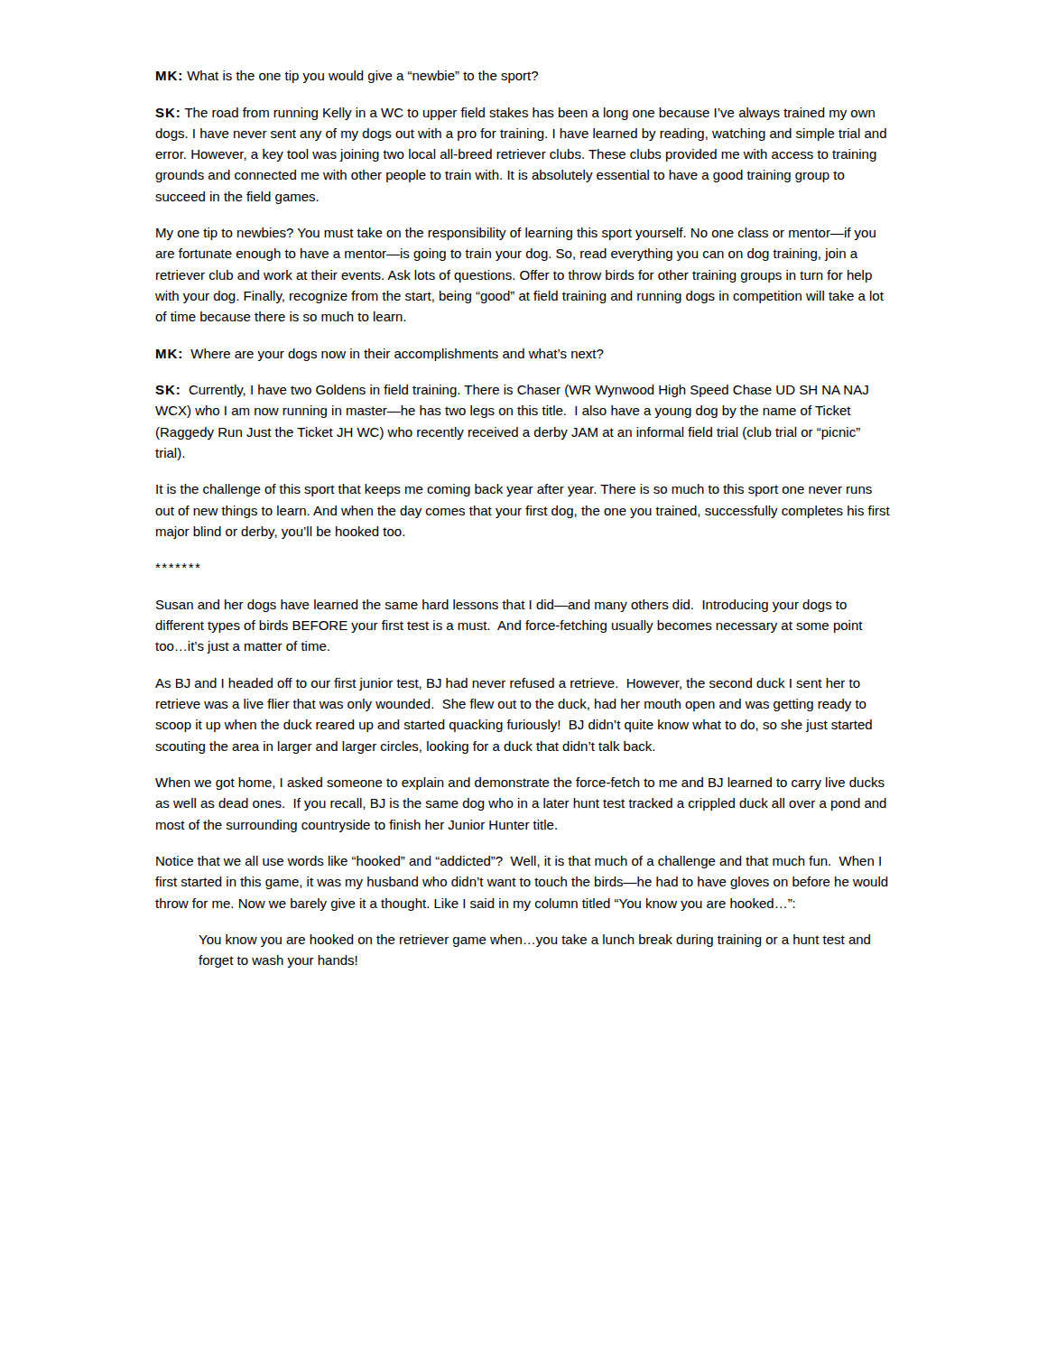MK: What is the one tip you would give a “newbie” to the sport?
SK: The road from running Kelly in a WC to upper field stakes has been a long one because I’ve always trained my own dogs. I have never sent any of my dogs out with a pro for training. I have learned by reading, watching and simple trial and error. However, a key tool was joining two local all-breed retriever clubs. These clubs provided me with access to training grounds and connected me with other people to train with. It is absolutely essential to have a good training group to succeed in the field games.
My one tip to newbies? You must take on the responsibility of learning this sport yourself. No one class or mentor—if you are fortunate enough to have a mentor—is going to train your dog. So, read everything you can on dog training, join a retriever club and work at their events. Ask lots of questions. Offer to throw birds for other training groups in turn for help with your dog. Finally, recognize from the start, being “good” at field training and running dogs in competition will take a lot of time because there is so much to learn.
MK: Where are your dogs now in their accomplishments and what’s next?
SK: Currently, I have two Goldens in field training. There is Chaser (WR Wynwood High Speed Chase UD SH NA NAJ WCX) who I am now running in master—he has two legs on this title. I also have a young dog by the name of Ticket (Raggedy Run Just the Ticket JH WC) who recently received a derby JAM at an informal field trial (club trial or “picnic” trial).
It is the challenge of this sport that keeps me coming back year after year. There is so much to this sport one never runs out of new things to learn. And when the day comes that your first dog, the one you trained, successfully completes his first major blind or derby, you’ll be hooked too.
*******
Susan and her dogs have learned the same hard lessons that I did—and many others did. Introducing your dogs to different types of birds BEFORE your first test is a must. And force-fetching usually becomes necessary at some point too…it’s just a matter of time.
As BJ and I headed off to our first junior test, BJ had never refused a retrieve. However, the second duck I sent her to retrieve was a live flier that was only wounded. She flew out to the duck, had her mouth open and was getting ready to scoop it up when the duck reared up and started quacking furiously! BJ didn’t quite know what to do, so she just started scouting the area in larger and larger circles, looking for a duck that didn’t talk back.
When we got home, I asked someone to explain and demonstrate the force-fetch to me and BJ learned to carry live ducks as well as dead ones. If you recall, BJ is the same dog who in a later hunt test tracked a crippled duck all over a pond and most of the surrounding countryside to finish her Junior Hunter title.
Notice that we all use words like “hooked” and “addicted”? Well, it is that much of a challenge and that much fun. When I first started in this game, it was my husband who didn’t want to touch the birds—he had to have gloves on before he would throw for me. Now we barely give it a thought. Like I said in my column titled “You know you are hooked…”:
You know you are hooked on the retriever game when…you take a lunch break during training or a hunt test and forget to wash your hands!